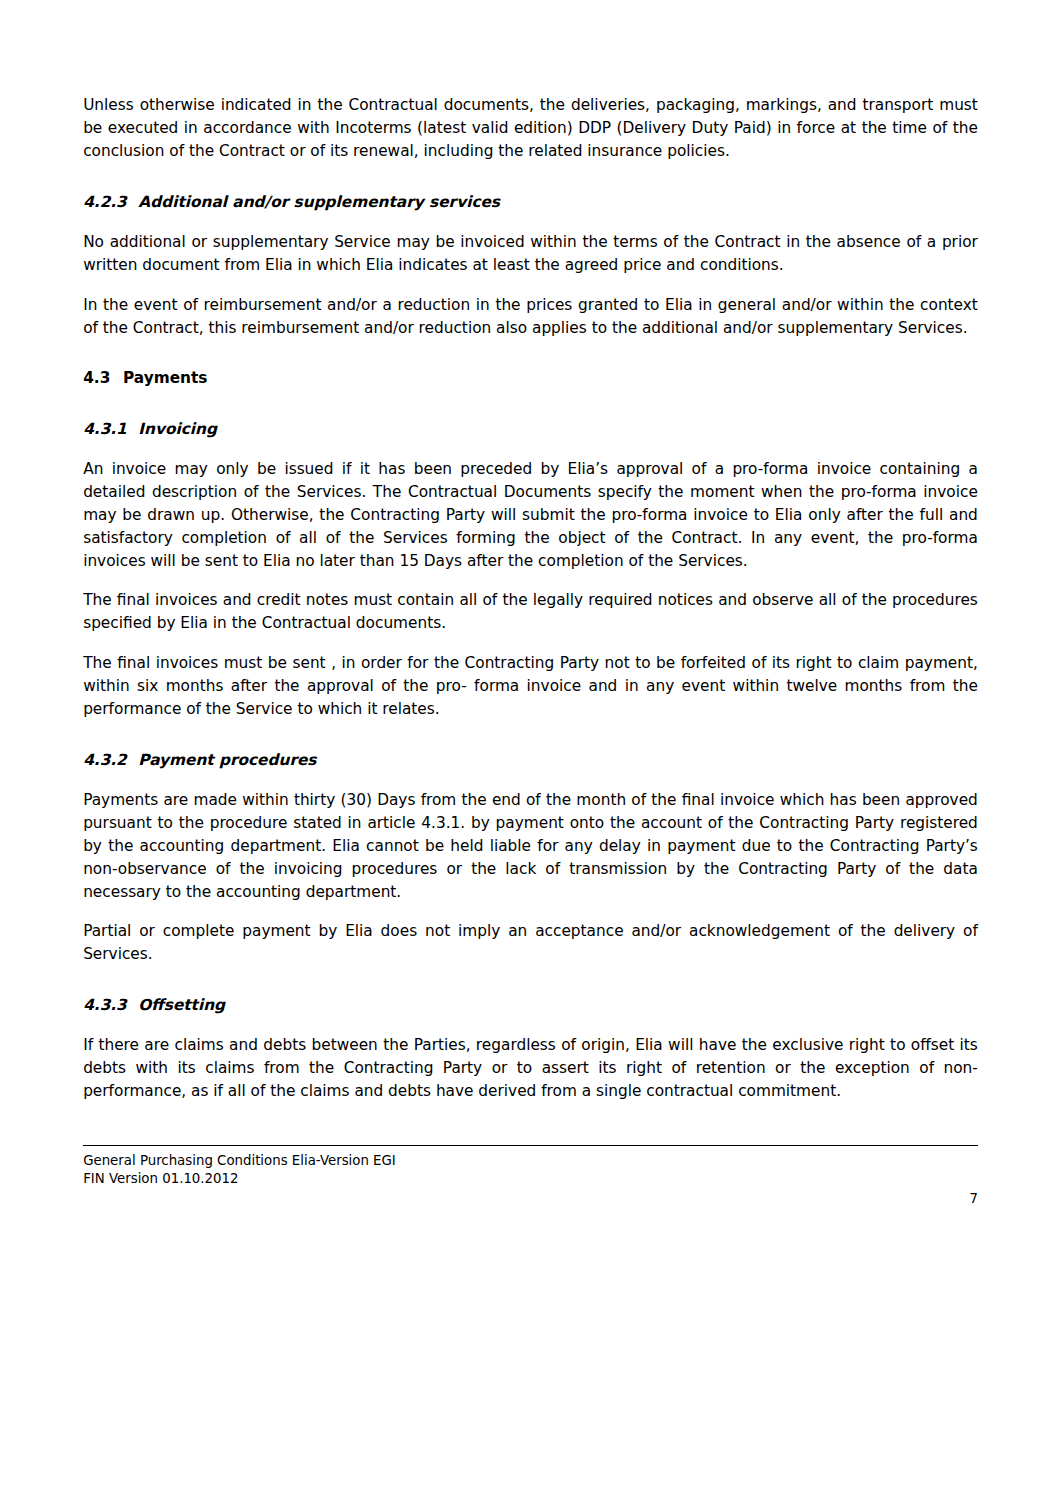Unless otherwise indicated in the Contractual documents, the deliveries, packaging, markings, and transport must be executed in accordance with Incoterms (latest valid edition) DDP (Delivery Duty Paid) in force at the time of the conclusion of the Contract or of its renewal, including the related insurance policies.
4.2.3 Additional and/or supplementary services
No additional or supplementary Service may be invoiced within the terms of the Contract in the absence of a prior written document from Elia in which Elia indicates at least the agreed price and conditions.
In the event of reimbursement and/or a reduction in the prices granted to Elia in general and/or within the context of the Contract, this reimbursement and/or reduction also applies to the additional and/or supplementary Services.
4.3 Payments
4.3.1 Invoicing
An invoice may only be issued if it has been preceded by Elia’s approval of a pro-forma invoice containing a detailed description of the Services. The Contractual Documents specify the moment when the pro-forma invoice may be drawn up. Otherwise, the Contracting Party will submit the pro-forma invoice to Elia only after the full and satisfactory completion of all of the Services forming the object of the Contract. In any event, the pro-forma invoices will be sent to Elia no later than 15 Days after the completion of the Services.
The final invoices and credit notes must contain all of the legally required notices and observe all of the procedures specified by Elia in the Contractual documents.
The final invoices must be sent , in order for the Contracting Party not to be forfeited of its right to claim payment, within six months after the approval of the pro- forma invoice and in any event within twelve months from the performance of the Service to which it relates.
4.3.2 Payment procedures
Payments are made within thirty (30) Days from the end of the month of the final invoice which has been approved pursuant to the procedure stated in article 4.3.1. by payment onto the account of the Contracting Party registered by the accounting department. Elia cannot be held liable for any delay in payment due to the Contracting Party’s non-observance of the invoicing procedures or the lack of transmission by the Contracting Party of the data necessary to the accounting department.
Partial or complete payment by Elia does not imply an acceptance and/or acknowledgement of the delivery of Services.
4.3.3 Offsetting
If there are claims and debts between the Parties, regardless of origin, Elia will have the exclusive right to offset its debts with its claims from the Contracting Party or to assert its right of retention or the exception of non-performance, as if all of the claims and debts have derived from a single contractual commitment.
General Purchasing Conditions Elia-Version EGI
FIN Version 01.10.2012
7